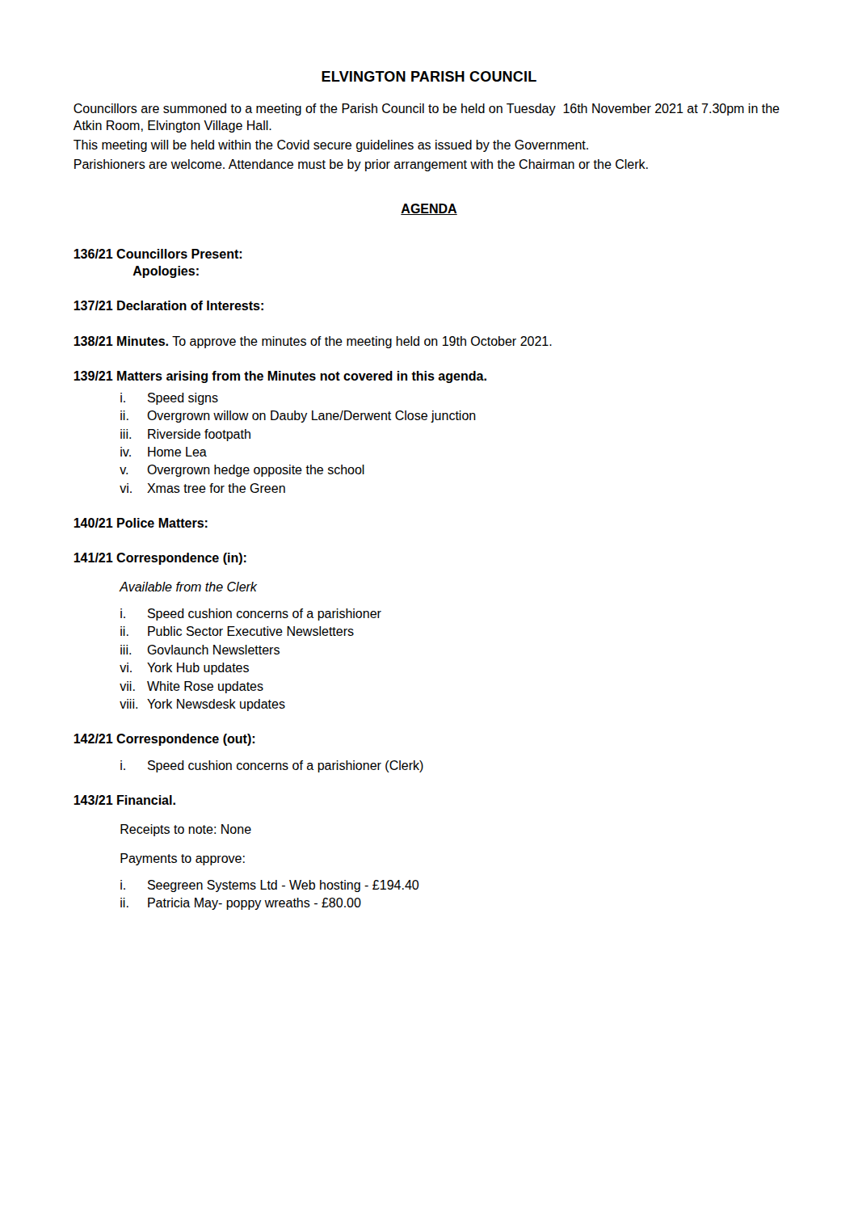ELVINGTON PARISH COUNCIL
Councillors are summoned to a meeting of the Parish Council to be held on Tuesday 16th November 2021 at 7.30pm in the Atkin Room, Elvington Village Hall.
This meeting will be held within the Covid secure guidelines as issued by the Government.
Parishioners are welcome. Attendance must be by prior arrangement with the Chairman or the Clerk.
AGENDA
136/21 Councillors Present:
Apologies:
137/21 Declaration of Interests:
138/21 Minutes. To approve the minutes of the meeting held on 19th October 2021.
139/21 Matters arising from the Minutes not covered in this agenda.
i. Speed signs
ii. Overgrown willow on Dauby Lane/Derwent Close junction
iii. Riverside footpath
iv. Home Lea
v. Overgrown hedge opposite the school
vi. Xmas tree for the Green
140/21 Police Matters:
141/21 Correspondence (in):
Available from the Clerk
i. Speed cushion concerns of a parishioner
ii. Public Sector Executive Newsletters
iii. Govlaunch Newsletters
vi. York Hub updates
vii. White Rose updates
viii. York Newsdesk updates
142/21 Correspondence (out):
i. Speed cushion concerns of a parishioner (Clerk)
143/21 Financial.
Receipts to note: None
Payments to approve:
i. Seegreen Systems Ltd - Web hosting - £194.40
ii. Patricia May- poppy wreaths - £80.00